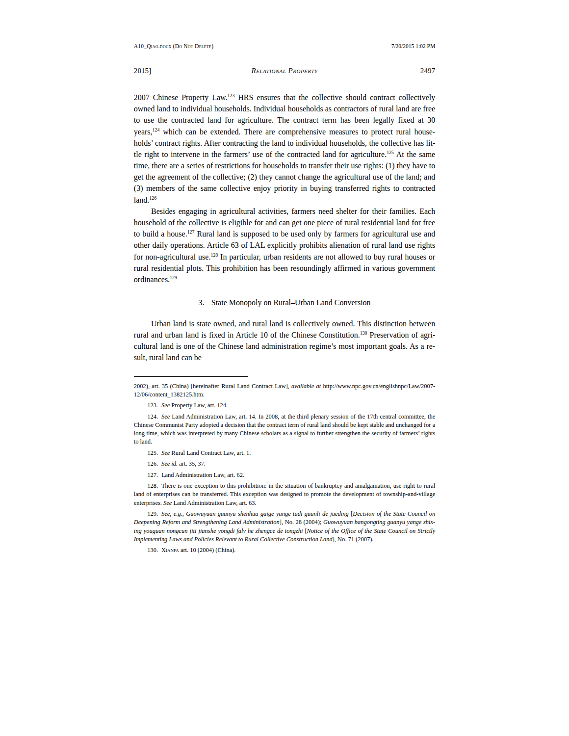A10_Qiao.docx (Do Not Delete) 7/20/2015 1:02 PM
2015] Relational Property 2497
2007 Chinese Property Law.123 HRS ensures that the collective should contract collectively owned land to individual households. Individual households as contractors of rural land are free to use the contracted land for agriculture. The contract term has been legally fixed at 30 years,124 which can be extended. There are comprehensive measures to protect rural households’ contract rights. After contracting the land to individual households, the collective has little right to intervene in the farmers’ use of the contracted land for agriculture.125 At the same time, there are a series of restrictions for households to transfer their use rights: (1) they have to get the agreement of the collective; (2) they cannot change the agricultural use of the land; and (3) members of the same collective enjoy priority in buying transferred rights to contracted land.126
Besides engaging in agricultural activities, farmers need shelter for their families. Each household of the collective is eligible for and can get one piece of rural residential land for free to build a house.127 Rural land is supposed to be used only by farmers for agricultural use and other daily operations. Article 63 of LAL explicitly prohibits alienation of rural land use rights for non-agricultural use.128 In particular, urban residents are not allowed to buy rural houses or rural residential plots. This prohibition has been resoundingly affirmed in various government ordinances.129
3. State Monopoly on Rural–Urban Land Conversion
Urban land is state owned, and rural land is collectively owned. This distinction between rural and urban land is fixed in Article 10 of the Chinese Constitution.130 Preservation of agricultural land is one of the Chinese land administration regime’s most important goals. As a result, rural land can be
2002), art. 35 (China) [hereinafter Rural Land Contract Law], available at http://www.npc.gov.cn/englishnpc/Law/2007-12/06/content_1382125.htm.
123. See Property Law, art. 124.
124. See Land Administration Law, art. 14. In 2008, at the third plenary session of the 17th central committee, the Chinese Communist Party adopted a decision that the contract term of rural land should be kept stable and unchanged for a long time, which was interpreted by many Chinese scholars as a signal to further strengthen the security of farmers’ rights to land.
125. See Rural Land Contract Law, art. 1.
126. See id. art. 35, 37.
127. Land Administration Law, art. 62.
128. There is one exception to this prohibition: in the situation of bankruptcy and amalgamation, use right to rural land of enterprises can be transferred. This exception was designed to promote the development of township-and-village enterprises. See Land Administration Law, art. 63.
129. See, e.g., Guowuyuan guanyu shenhua gaige yange tudi guanli de jueding [Decision of the State Council on Deepening Reform and Strengthening Land Administration], No. 28 (2004); Guowuyuan bangongting guanyu yange zhixing youguan nongcun jiti jianshe yongdi falv he zhengce de tongzhi [Notice of the Office of the State Council on Strictly Implementing Laws and Policies Relevant to Rural Collective Construction Land], No. 71 (2007).
130. Xianfa art. 10 (2004) (China).